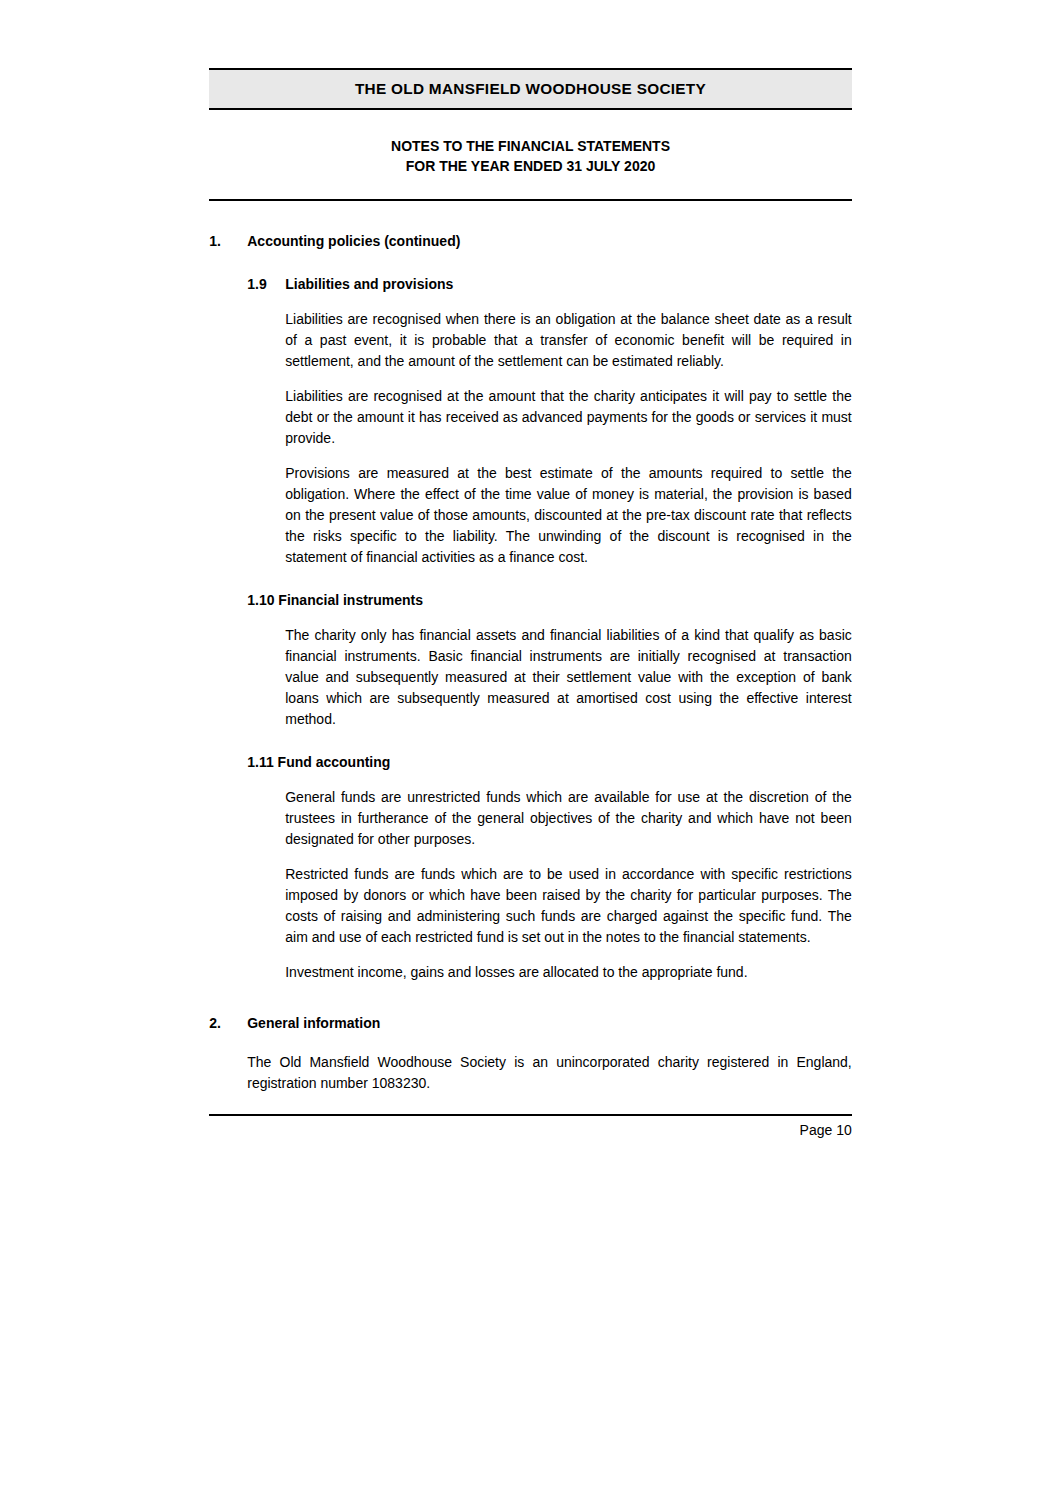THE OLD MANSFIELD WOODHOUSE SOCIETY
NOTES TO THE FINANCIAL STATEMENTS
FOR THE YEAR ENDED 31 JULY 2020
1.
Accounting policies (continued)
1.9 Liabilities and provisions
Liabilities are recognised when there is an obligation at the balance sheet date as a result of a past event, it is probable that a transfer of economic benefit will be required in settlement, and the amount of the settlement can be estimated reliably.
Liabilities are recognised at the amount that the charity anticipates it will pay to settle the debt or the amount it has received as advanced payments for the goods or services it must provide.
Provisions are measured at the best estimate of the amounts required to settle the obligation. Where the effect of the time value of money is material, the provision is based on the present value of those amounts, discounted at the pre-tax discount rate that reflects the risks specific to the liability. The unwinding of the discount is recognised in the statement of financial activities as a finance cost.
1.10 Financial instruments
The charity only has financial assets and financial liabilities of a kind that qualify as basic financial instruments. Basic financial instruments are initially recognised at transaction value and subsequently measured at their settlement value with the exception of bank loans which are subsequently measured at amortised cost using the effective interest method.
1.11 Fund accounting
General funds are unrestricted funds which are available for use at the discretion of the trustees in furtherance of the general objectives of the charity and which have not been designated for other purposes.
Restricted funds are funds which are to be used in accordance with specific restrictions imposed by donors or which have been raised by the charity for particular purposes. The costs of raising and administering such funds are charged against the specific fund. The aim and use of each restricted fund is set out in the notes to the financial statements.
Investment income, gains and losses are allocated to the appropriate fund.
2.
General information
The Old Mansfield Woodhouse Society is an unincorporated charity registered in England, registration number 1083230.
Page 10